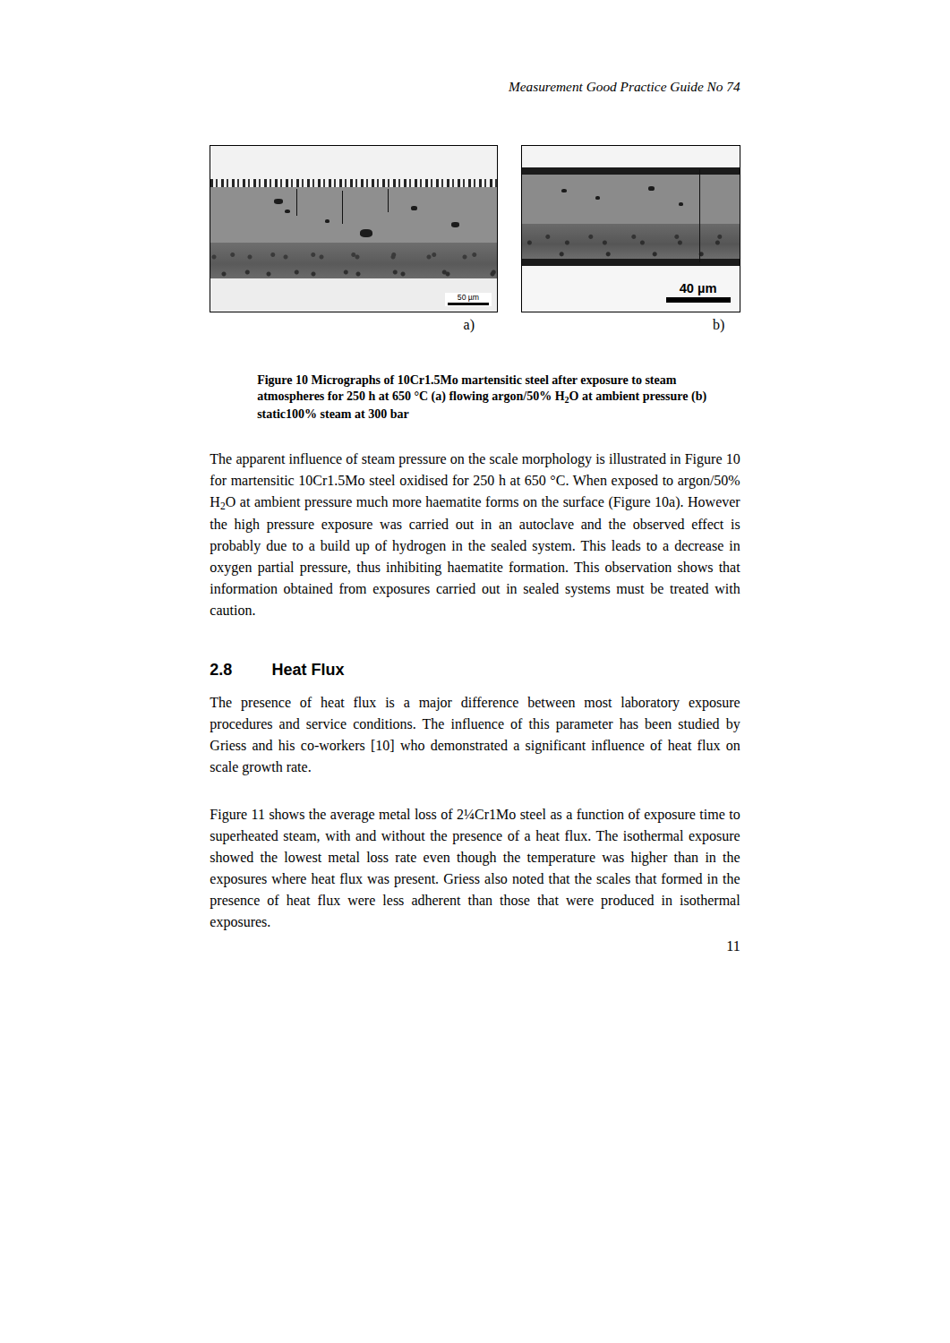Measurement Good Practice Guide No 74
50 µm
40 µm
a) b)
Figure 10 Micrographs of 10Cr1.5Mo martensitic steel after exposure to steam atmospheres for 250 h at 650 °C (a) flowing argon/50% H2O at ambient pressure (b) static100% steam at 300 bar
The apparent influence of steam pressure on the scale morphology is illustrated in Figure 10 for martensitic 10Cr1.5Mo steel oxidised for 250 h at 650 °C. When exposed to argon/50% H2O at ambient pressure much more haematite forms on the surface (Figure 10a). However the high pressure exposure was carried out in an autoclave and the observed effect is probably due to a build up of hydrogen in the sealed system. This leads to a decrease in oxygen partial pressure, thus inhibiting haematite formation. This observation shows that information obtained from exposures carried out in sealed systems must be treated with caution.
2.8 Heat Flux
The presence of heat flux is a major difference between most laboratory exposure procedures and service conditions. The influence of this parameter has been studied by Griess and his co-workers [10] who demonstrated a significant influence of heat flux on scale growth rate.
Figure 11 shows the average metal loss of 2¼Cr1Mo steel as a function of exposure time to superheated steam, with and without the presence of a heat flux. The isothermal exposure showed the lowest metal loss rate even though the temperature was higher than in the exposures where heat flux was present. Griess also noted that the scales that formed in the presence of heat flux were less adherent than those that were produced in isothermal exposures.
11